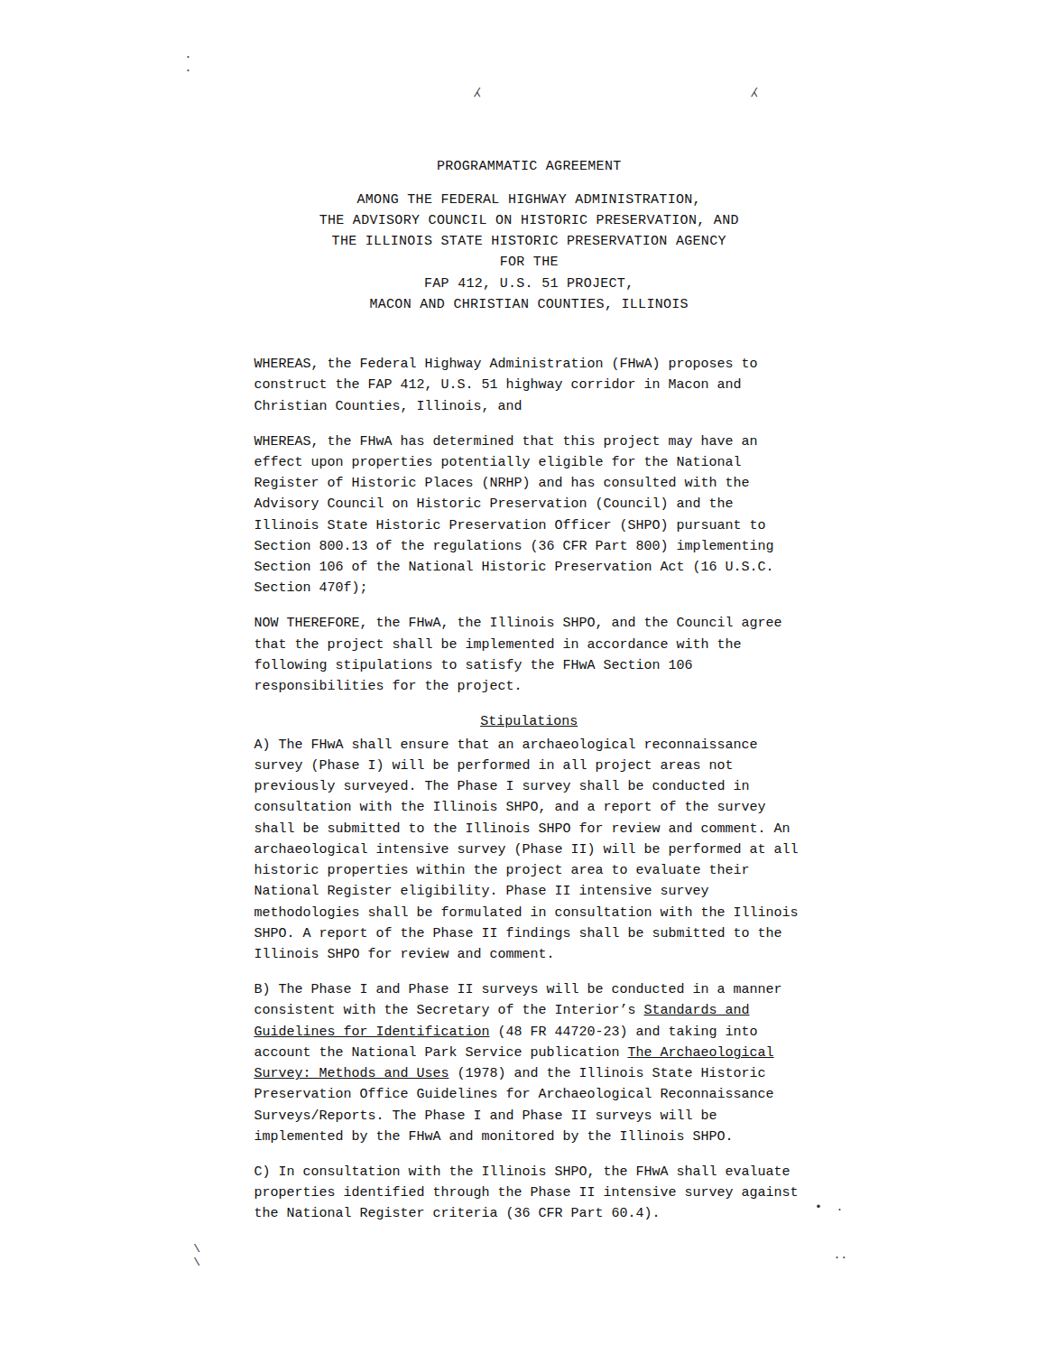.
.
⁁ ⁁
PROGRAMMATIC AGREEMENT
AMONG THE FEDERAL HIGHWAY ADMINISTRATION,
THE ADVISORY COUNCIL ON HISTORIC PRESERVATION, AND
THE ILLINOIS STATE HISTORIC PRESERVATION AGENCY
FOR THE
FAP 412, U.S. 51 PROJECT,
MACON AND CHRISTIAN COUNTIES, ILLINOIS
WHEREAS, the Federal Highway Administration (FHwA) proposes to construct the FAP 412, U.S. 51 highway corridor in Macon and Christian Counties, Illinois, and
WHEREAS, the FHwA has determined that this project may have an effect upon properties potentially eligible for the National Register of Historic Places (NRHP) and has consulted with the Advisory Council on Historic Preservation (Council) and the Illinois State Historic Preservation Officer (SHPO) pursuant to Section 800.13 of the regulations (36 CFR Part 800) implementing Section 106 of the National Historic Preservation Act (16 U.S.C. Section 470f);
NOW THEREFORE, the FHwA, the Illinois SHPO, and the Council agree that the project shall be implemented in accordance with the following stipulations to satisfy the FHwA Section 106 responsibilities for the project.
Stipulations
A) The FHwA shall ensure that an archaeological reconnaissance survey (Phase I) will be performed in all project areas not previously surveyed. The Phase I survey shall be conducted in consultation with the Illinois SHPO, and a report of the survey shall be submitted to the Illinois SHPO for review and comment. An archaeological intensive survey (Phase II) will be performed at all historic properties within the project area to evaluate their National Register eligibility. Phase II intensive survey methodologies shall be formulated in consultation with the Illinois SHPO. A report of the Phase II findings shall be submitted to the Illinois SHPO for review and comment.
B) The Phase I and Phase II surveys will be conducted in a manner consistent with the Secretary of the Interior’s Standards and Guidelines for Identification (48 FR 44720-23) and taking into account the National Park Service publication The Archaeological Survey: Methods and Uses (1978) and the Illinois State Historic Preservation Office Guidelines for Archaeological Reconnaissance Surveys/Reports. The Phase I and Phase II surveys will be implemented by the FHwA and monitored by the Illinois SHPO.
C) In consultation with the Illinois SHPO, the FHwA shall evaluate properties identified through the Phase II intensive survey against the National Register criteria (36 CFR Part 60.4).
• .
..
\
\